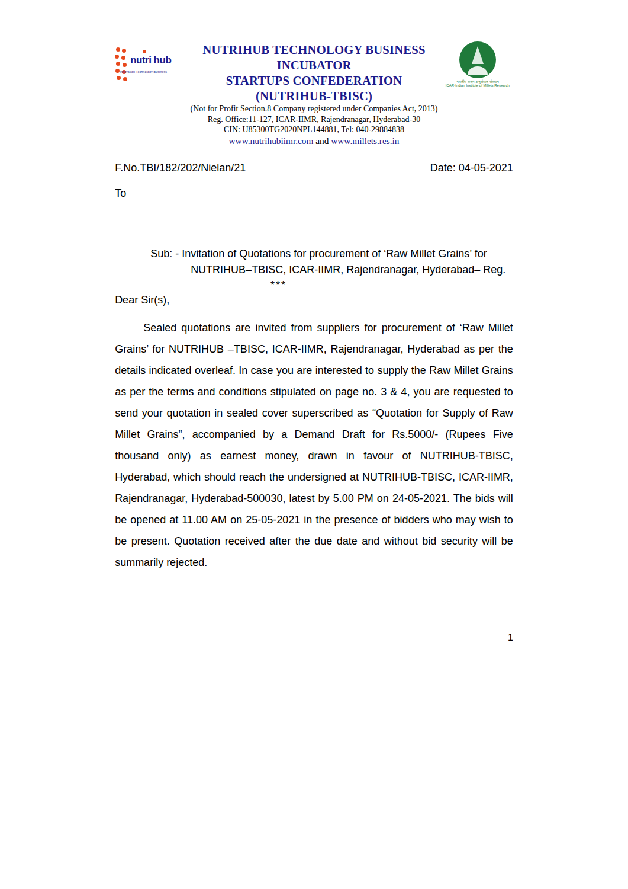nutri hub
Innovation Technology Business
NUTRIHUB TECHNOLOGY BUSINESS INCUBATOR
STARTUPS CONFEDERATION (NUTRIHUB-TBISC)
(Not for Profit Section.8 Company registered under Companies Act, 2013)
Reg. Office:11-127, ICAR-IIMR, Rajendranagar, Hyderabad-30
CIN: U85300TG2020NPL144881, Tel: 040-29884838
www.nutrihubiimr.com and www.millets.res.in
भारतीय कदम अनुसंधान संस्थान
ICAR-Indian Institute of Millets Research
F.No.TBI/182/202/Nielan/21
Date: 04-05-2021
To
Sub: - Invitation of Quotations for procurement of ‘Raw Millet Grains’ for NUTRIHUB–TBISC, ICAR-IIMR, Rajendranagar, Hyderabad– Reg.
***
Dear Sir(s),
Sealed quotations are invited from suppliers for procurement of ‘Raw Millet Grains’ for NUTRIHUB –TBISC, ICAR-IIMR, Rajendranagar, Hyderabad as per the details indicated overleaf. In case you are interested to supply the Raw Millet Grains as per the terms and conditions stipulated on page no. 3 & 4, you are requested to send your quotation in sealed cover superscribed as “Quotation for Supply of Raw Millet Grains”, accompanied by a Demand Draft for Rs.5000/- (Rupees Five thousand only) as earnest money, drawn in favour of NUTRIHUB-TBISC, Hyderabad, which should reach the undersigned at NUTRIHUB-TBISC, ICAR-IIMR, Rajendranagar, Hyderabad-500030, latest by 5.00 PM on 24-05-2021. The bids will be opened at 11.00 AM on 25-05-2021 in the presence of bidders who may wish to be present. Quotation received after the due date and without bid security will be summarily rejected.
1